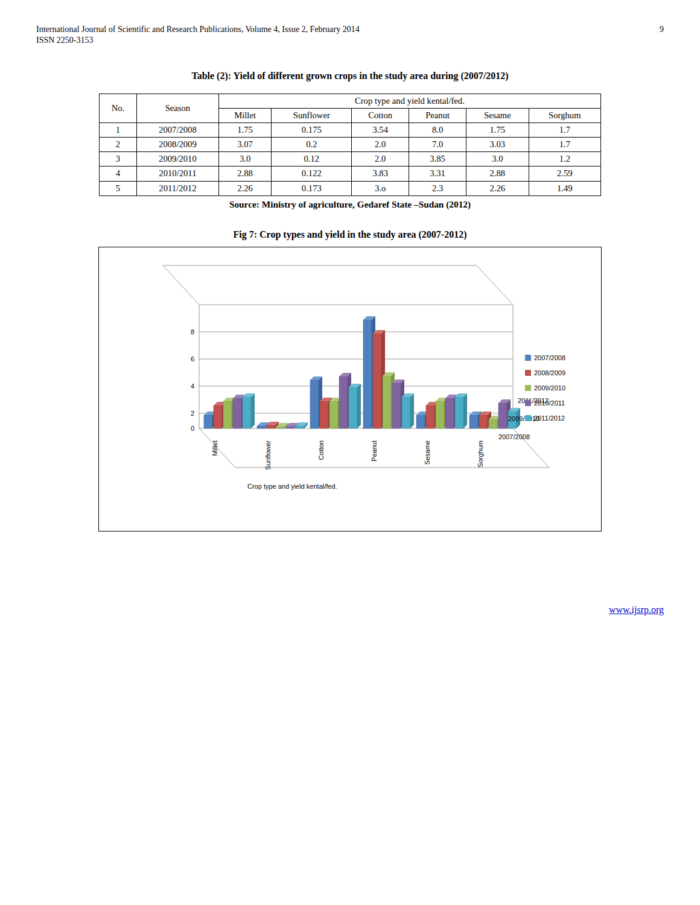International Journal of Scientific and Research Publications, Volume 4, Issue 2, February 2014
ISSN 2250-3153
9
Table (2): Yield of different grown crops in the study area during (2007/2012)
| No. | Season | Crop type and yield kental/fed. |
| Millet | Sunflower | Cotton | Peanut | Sesame | Sorghum |
| 1 | 2007/2008 | 1.75 | 0.175 | 3.54 | 8.0 | 1.75 | 1.7 |
| 2 | 2008/2009 | 3.07 | 0.2 | 2.0 | 7.0 | 3.03 | 1.7 |
| 3 | 2009/2010 | 3.0 | 0.12 | 2.0 | 3.85 | 3.0 | 1.2 |
| 4 | 2010/2011 | 2.88 | 0.122 | 3.83 | 3.31 | 2.88 | 2.59 |
| 5 | 2011/2012 | 2.26 | 0.173 | 3.o | 2.3 | 2.26 | 1.49 |
Source: Ministry of agriculture, Gedaref State –Sudan (2012)
Fig 7: Crop types and yield in the study area (2007-2012)
8 6 4 2 0 Millet Sunflower Cotton Peanut Sesame Sorghum 2011/2012 2009/2010 2007/2008 Crop type and yield kental/fed. 2007/2008 2008/2009 2009/2010 2010/2011 2011/2012
www.ijsrp.org